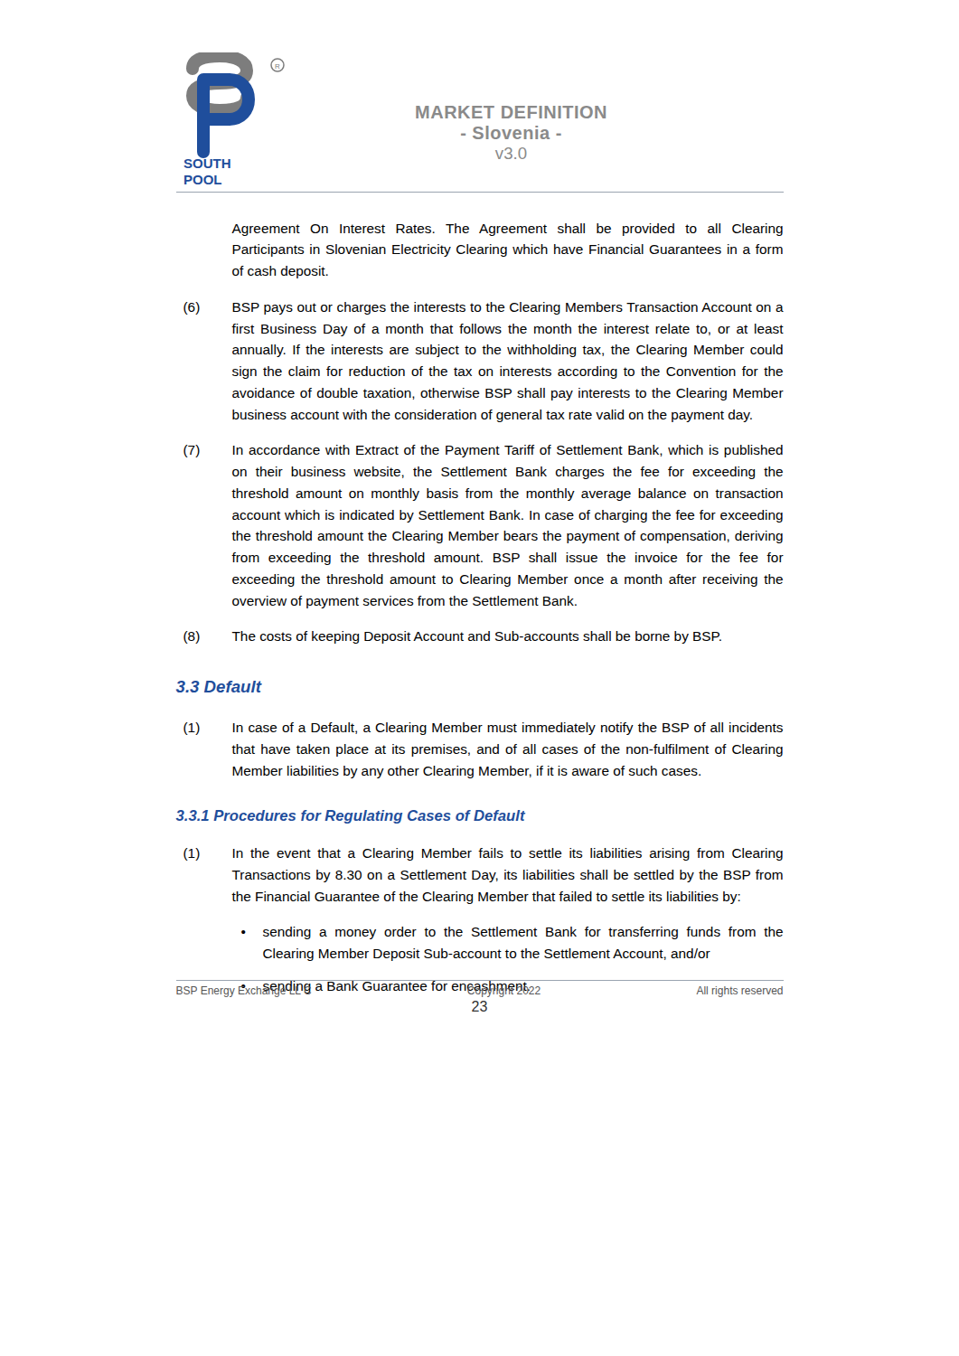R SOUTH POOL
MARKET DEFINITION
- Slovenia -
v3.0
Agreement On Interest Rates. The Agreement shall be provided to all Clearing Participants in Slovenian Electricity Clearing which have Financial Guarantees in a form of cash deposit.
(6)
BSP pays out or charges the interests to the Clearing Members Transaction Account on a first Business Day of a month that follows the month the interest relate to, or at least annually. If the interests are subject to the withholding tax, the Clearing Member could sign the claim for reduction of the tax on interests according to the Convention for the avoidance of double taxation, otherwise BSP shall pay interests to the Clearing Member business account with the consideration of general tax rate valid on the payment day.
(7)
In accordance with Extract of the Payment Tariff of Settlement Bank, which is published on their business website, the Settlement Bank charges the fee for exceeding the threshold amount on monthly basis from the monthly average balance on transaction account which is indicated by Settlement Bank. In case of charging the fee for exceeding the threshold amount the Clearing Member bears the payment of compensation, deriving from exceeding the threshold amount. BSP shall issue the invoice for the fee for exceeding the threshold amount to Clearing Member once a month after receiving the overview of payment services from the Settlement Bank.
(8)
The costs of keeping Deposit Account and Sub-accounts shall be borne by BSP.
3.3 Default
(1)
In case of a Default, a Clearing Member must immediately notify the BSP of all incidents that have taken place at its premises, and of all cases of the non-fulfilment of Clearing Member liabilities by any other Clearing Member, if it is aware of such cases.
3.3.1 Procedures for Regulating Cases of Default
(1)
In the event that a Clearing Member fails to settle its liabilities arising from Clearing Transactions by 8.30 on a Settlement Day, its liabilities shall be settled by the BSP from the Financial Guarantee of the Clearing Member that failed to settle its liabilities by:
• sending a money order to the Settlement Bank for transferring funds from the Clearing Member Deposit Sub-account to the Settlement Account, and/or
• sending a Bank Guarantee for encashment.
BSP Energy Exchange LL C
Copyright 2022
All rights reserved
23